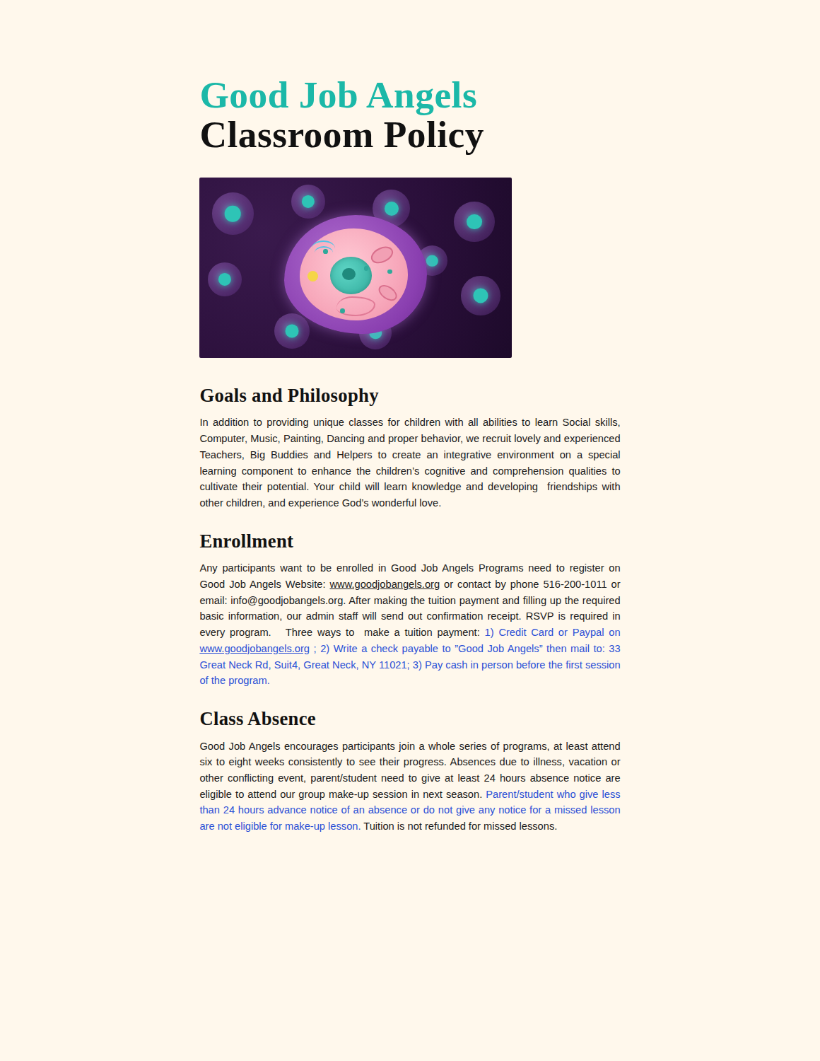Good Job Angels
Classroom Policy
Goals and Philosophy
In addition to providing unique classes for children with all abilities to learn Social skills, Computer, Music, Painting, Dancing and proper behavior, we recruit lovely and experienced Teachers, Big Buddies and Helpers to create an integrative environment on a special learning component to enhance the children’s cognitive and comprehension qualities to cultivate their potential. Your child will learn knowledge and developing friendships with other children, and experience God’s wonderful love.
Enrollment
Any participants want to be enrolled in Good Job Angels Programs need to register on Good Job Angels Website: www.goodjobangels.org or contact by phone 516-200-1011 or email: info@goodjobangels.org. After making the tuition payment and filling up the required basic information, our admin staff will send out confirmation receipt. RSVP is required in every program. Three ways to make a tuition payment: 1) Credit Card or Paypal on www.goodjobangels.org ; 2) Write a check payable to ”Good Job Angels” then mail to: 33 Great Neck Rd, Suit4, Great Neck, NY 11021; 3) Pay cash in person before the first session of the program.
Class Absence
Good Job Angels encourages participants join a whole series of programs, at least attend six to eight weeks consistently to see their progress. Absences due to illness, vacation or other conflicting event, parent/student need to give at least 24 hours absence notice are eligible to attend our group make-up session in next season. Parent/student who give less than 24 hours advance notice of an absence or do not give any notice for a missed lesson are not eligible for make-up lesson. Tuition is not refunded for missed lessons.